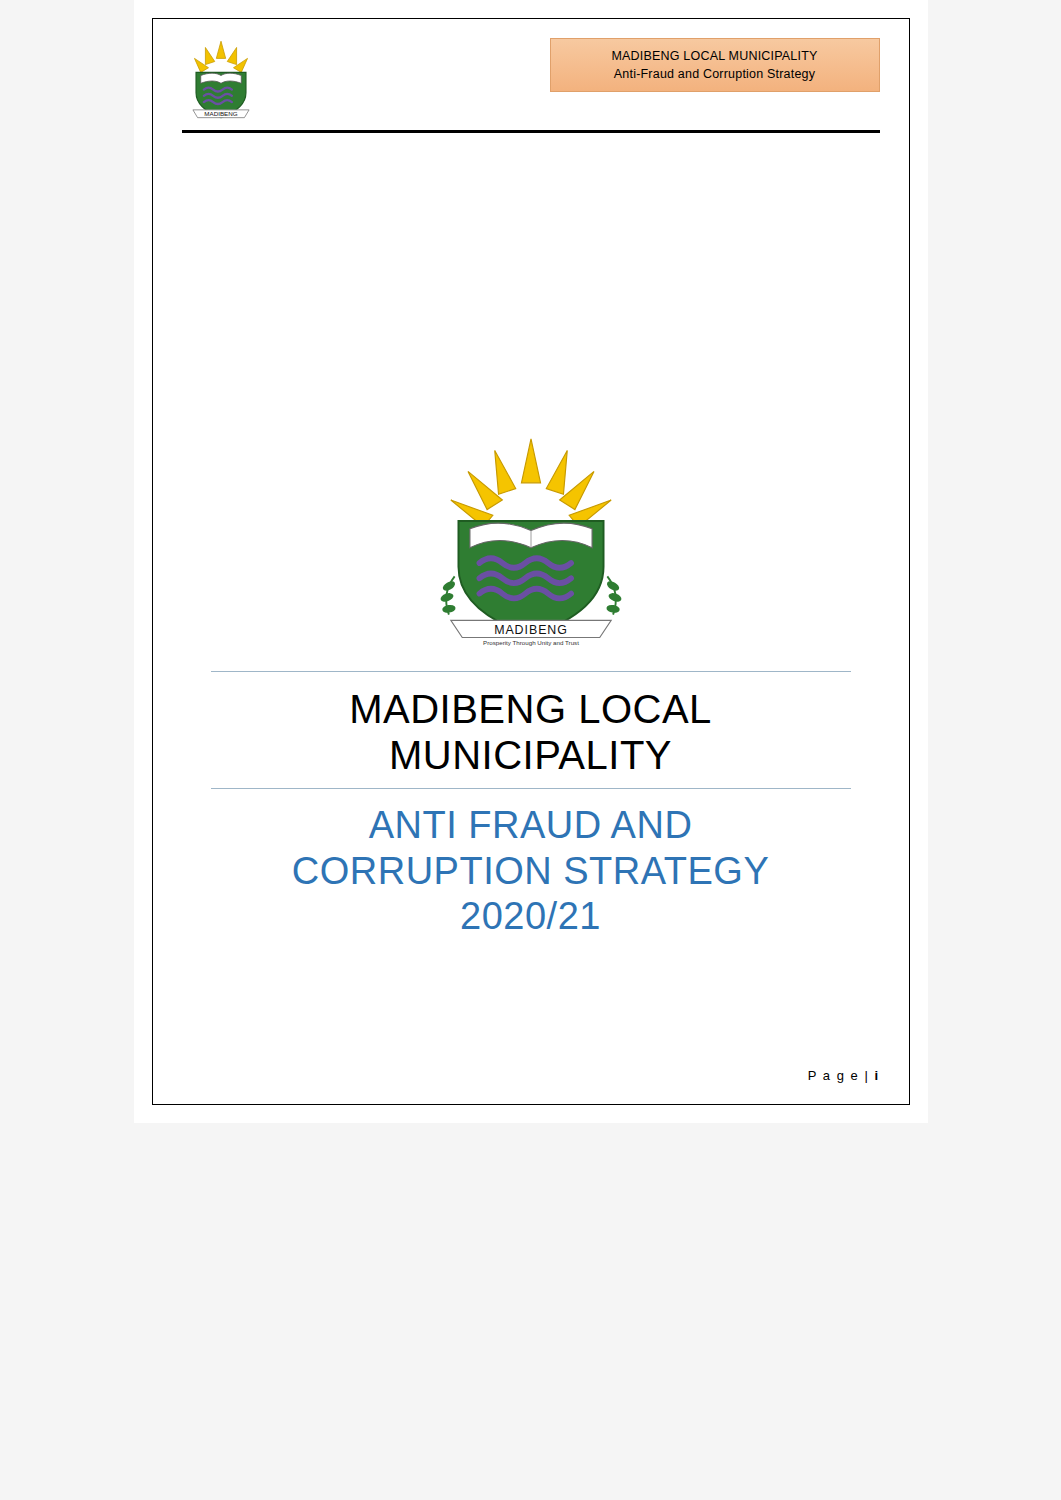MADIBENG
MADIBENG LOCAL MUNICIPALITY
Anti-Fraud and Corruption Strategy
MADIBENG Prosperity Through Unity and Trust
MADIBENG LOCAL
MUNICIPALITY
ANTI FRAUD AND
CORRUPTION STRATEGY
2020/21
P a g e | i